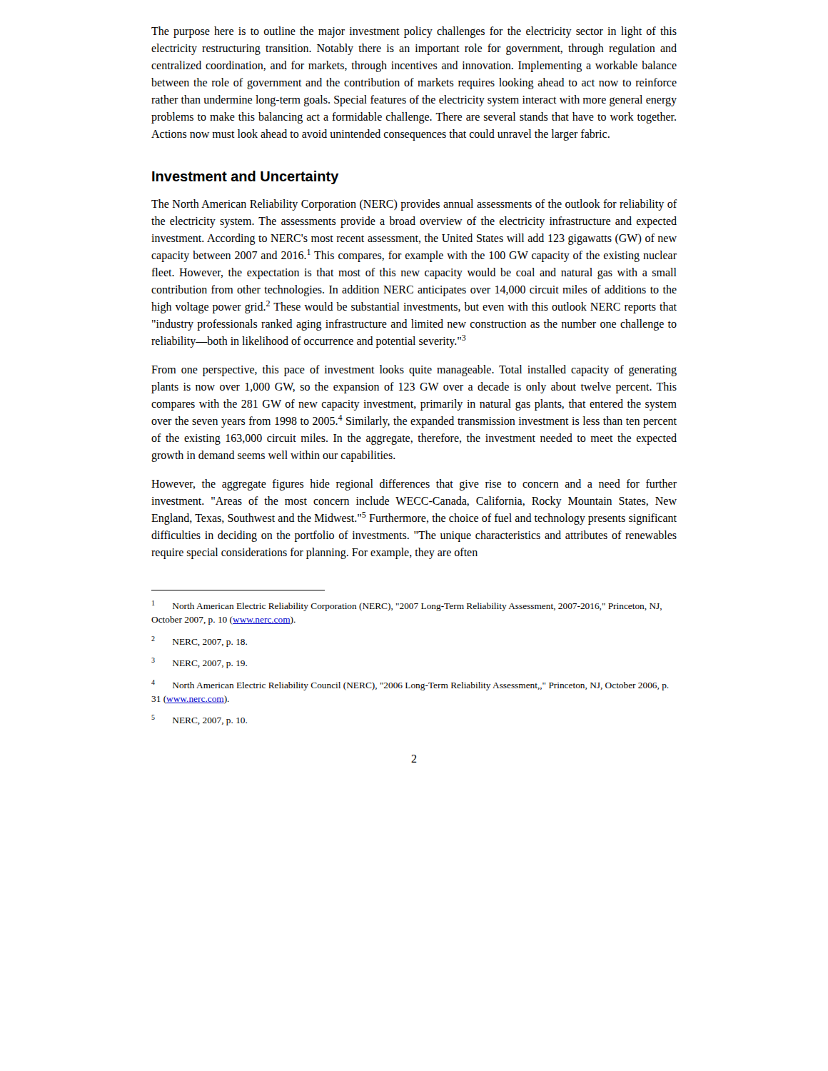The purpose here is to outline the major investment policy challenges for the electricity sector in light of this electricity restructuring transition. Notably there is an important role for government, through regulation and centralized coordination, and for markets, through incentives and innovation. Implementing a workable balance between the role of government and the contribution of markets requires looking ahead to act now to reinforce rather than undermine long-term goals. Special features of the electricity system interact with more general energy problems to make this balancing act a formidable challenge. There are several stands that have to work together. Actions now must look ahead to avoid unintended consequences that could unravel the larger fabric.
Investment and Uncertainty
The North American Reliability Corporation (NERC) provides annual assessments of the outlook for reliability of the electricity system. The assessments provide a broad overview of the electricity infrastructure and expected investment. According to NERC's most recent assessment, the United States will add 123 gigawatts (GW) of new capacity between 2007 and 2016.1 This compares, for example with the 100 GW capacity of the existing nuclear fleet. However, the expectation is that most of this new capacity would be coal and natural gas with a small contribution from other technologies. In addition NERC anticipates over 14,000 circuit miles of additions to the high voltage power grid.2 These would be substantial investments, but even with this outlook NERC reports that "industry professionals ranked aging infrastructure and limited new construction as the number one challenge to reliability—both in likelihood of occurrence and potential severity."3
From one perspective, this pace of investment looks quite manageable. Total installed capacity of generating plants is now over 1,000 GW, so the expansion of 123 GW over a decade is only about twelve percent. This compares with the 281 GW of new capacity investment, primarily in natural gas plants, that entered the system over the seven years from 1998 to 2005.4 Similarly, the expanded transmission investment is less than ten percent of the existing 163,000 circuit miles. In the aggregate, therefore, the investment needed to meet the expected growth in demand seems well within our capabilities.
However, the aggregate figures hide regional differences that give rise to concern and a need for further investment. "Areas of the most concern include WECC-Canada, California, Rocky Mountain States, New England, Texas, Southwest and the Midwest."5 Furthermore, the choice of fuel and technology presents significant difficulties in deciding on the portfolio of investments. "The unique characteristics and attributes of renewables require special considerations for planning. For example, they are often
1 North American Electric Reliability Corporation (NERC), "2007 Long-Term Reliability Assessment, 2007-2016," Princeton, NJ, October 2007, p. 10 (www.nerc.com).
2 NERC, 2007, p. 18.
3 NERC, 2007, p. 19.
4 North American Electric Reliability Council (NERC), "2006 Long-Term Reliability Assessment,," Princeton, NJ, October 2006, p. 31 (www.nerc.com).
5 NERC, 2007, p. 10.
2